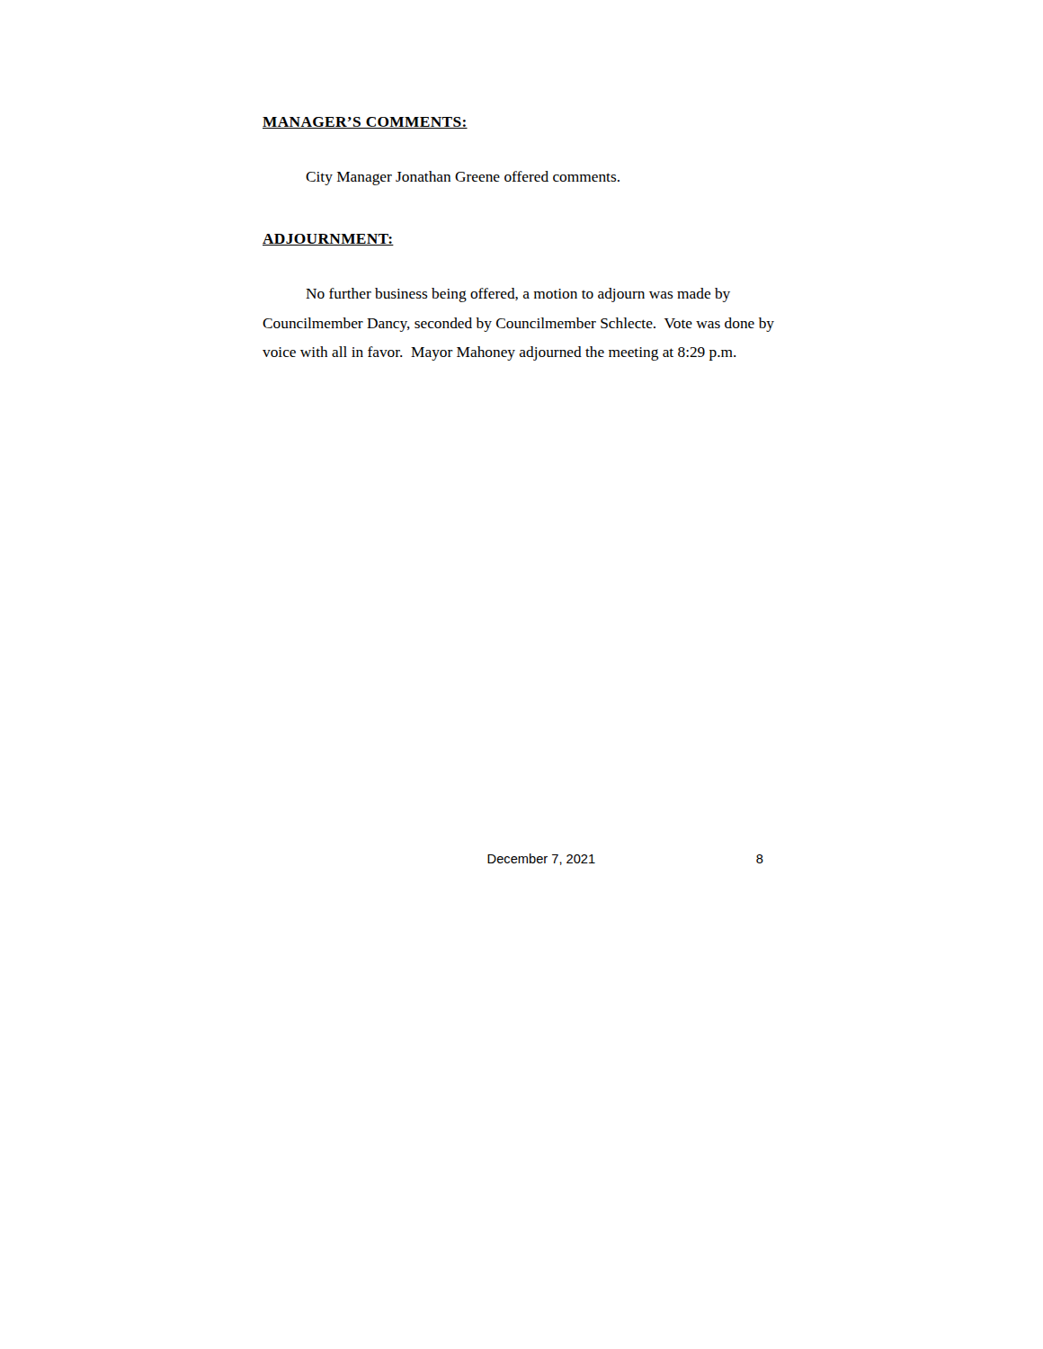MANAGER’S COMMENTS:
City Manager Jonathan Greene offered comments.
ADJOURNMENT:
No further business being offered, a motion to adjourn was made by Councilmember Dancy, seconded by Councilmember Schlecte. Vote was done by voice with all in favor. Mayor Mahoney adjourned the meeting at 8:29 p.m.
December 7, 2021 8